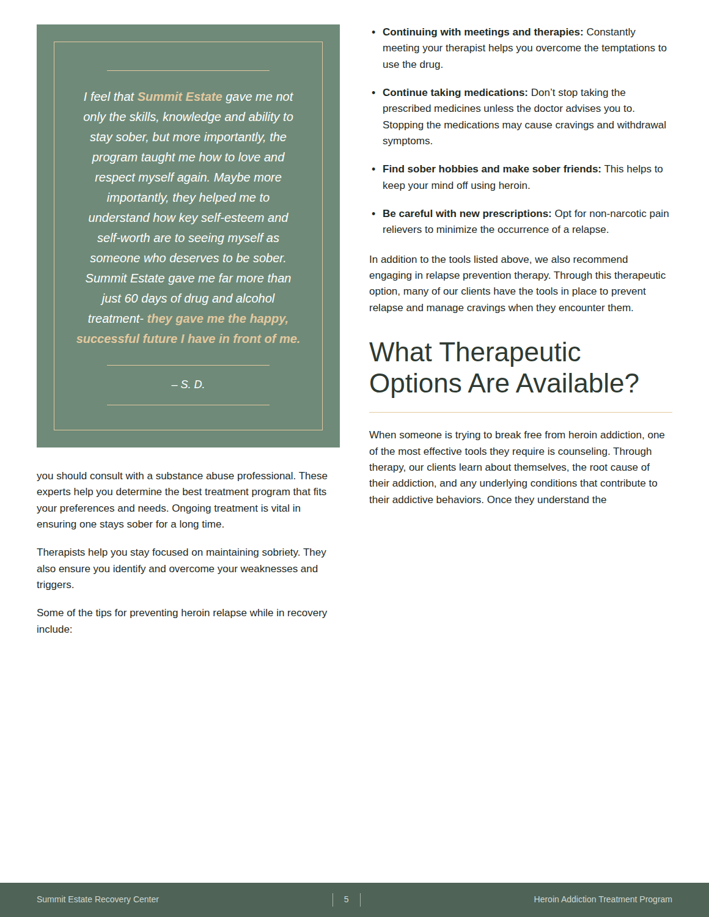I feel that Summit Estate gave me not only the skills, knowledge and ability to stay sober, but more importantly, the program taught me how to love and respect myself again. Maybe more importantly, they helped me to understand how key self-esteem and self-worth are to seeing myself as someone who deserves to be sober. Summit Estate gave me far more than just 60 days of drug and alcohol treatment- they gave me the happy, successful future I have in front of me.
– S. D.
you should consult with a substance abuse professional. These experts help you determine the best treatment program that fits your preferences and needs. Ongoing treatment is vital in ensuring one stays sober for a long time.
Therapists help you stay focused on maintaining sobriety. They also ensure you identify and overcome your weaknesses and triggers.
Some of the tips for preventing heroin relapse while in recovery include:
Continuing with meetings and therapies: Constantly meeting your therapist helps you overcome the temptations to use the drug.
Continue taking medications: Don’t stop taking the prescribed medicines unless the doctor advises you to. Stopping the medications may cause cravings and withdrawal symptoms.
Find sober hobbies and make sober friends: This helps to keep your mind off using heroin.
Be careful with new prescriptions: Opt for non-narcotic pain relievers to minimize the occurrence of a relapse.
In addition to the tools listed above, we also recommend engaging in relapse prevention therapy. Through this therapeutic option, many of our clients have the tools in place to prevent relapse and manage cravings when they encounter them.
What Therapeutic Options Are Available?
When someone is trying to break free from heroin addiction, one of the most effective tools they require is counseling. Through therapy, our clients learn about themselves, the root cause of their addiction, and any underlying conditions that contribute to their addictive behaviors. Once they understand the
Summit Estate Recovery Center 5 Heroin Addiction Treatment Program